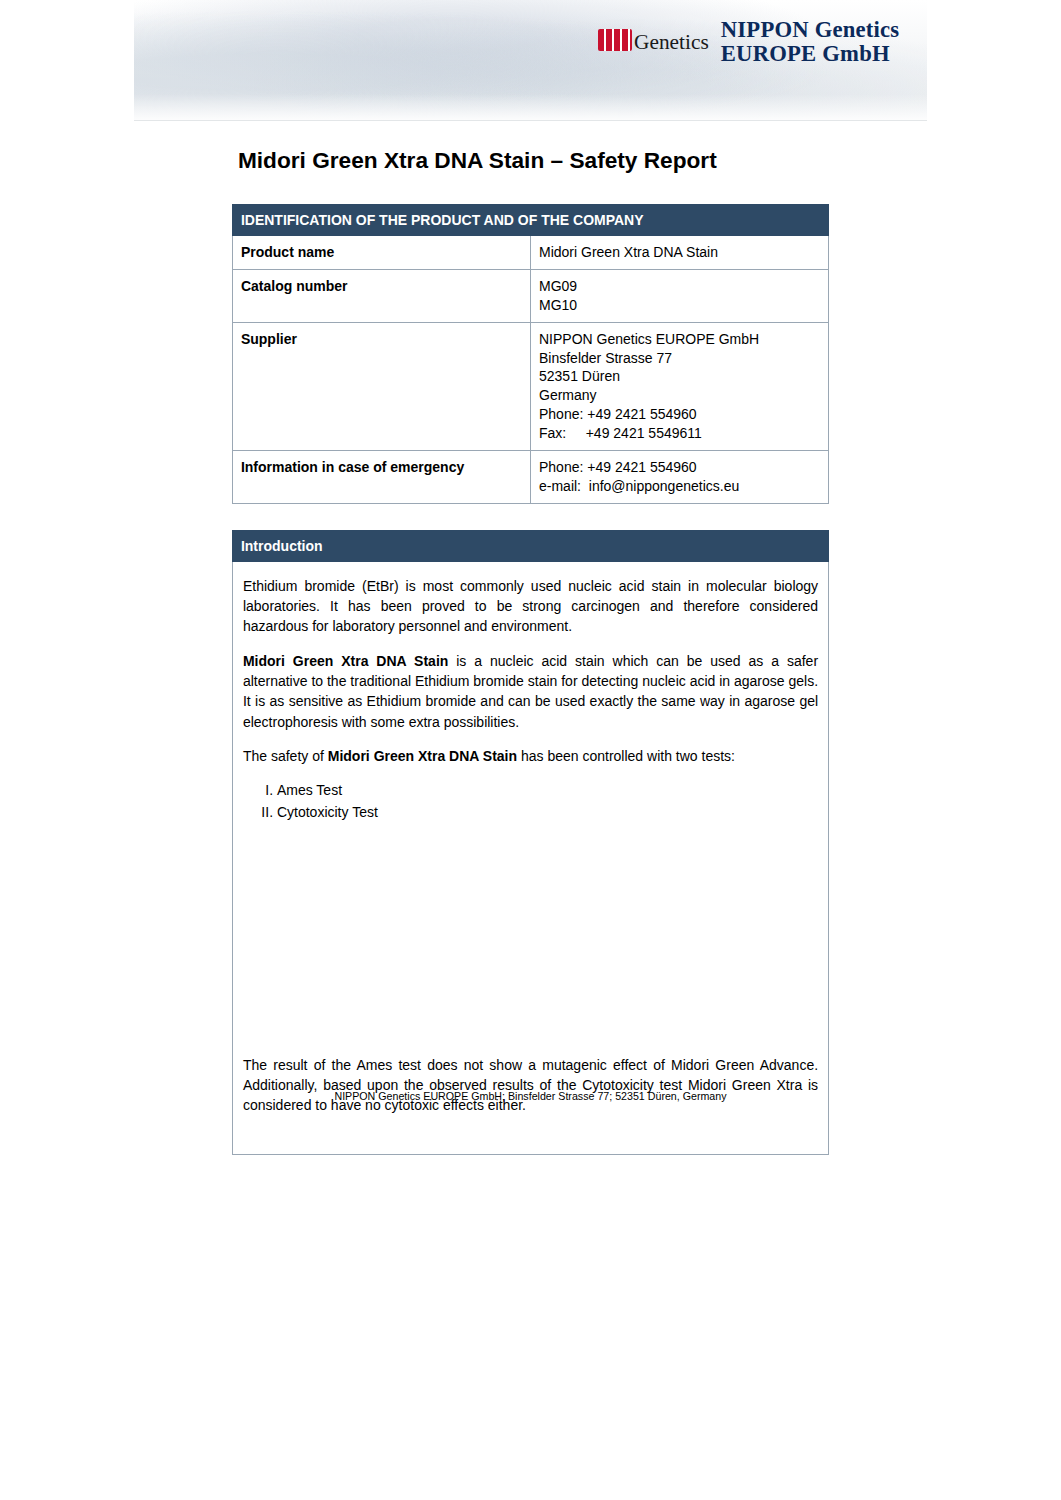Genetics NIPPON GeneticsEUROPE GmbH
Midori Green Xtra DNA Stain – Safety Report
| IDENTIFICATION OF THE PRODUCT AND OF THE COMPANY |
| --- |
| Product name | Midori Green Xtra DNA Stain |
| Catalog number | MG09 MG10 |
| Supplier | NIPPON Genetics EUROPE GmbH Binsfelder Strasse 77 52351 Düren Germany Phone: +49 2421 554960 Fax: +49 2421 5549611 |
| Information in case of emergency | Phone: +49 2421 554960 e-mail: info@nippongenetics.eu |
| Introduction |
| --- |
| Ethidium bromide (EtBr) is most commonly used nucleic acid stain in molecular biology laboratories. It has been proved to be strong carcinogen and therefore considered hazardous for laboratory personnel and environment. Midori Green Xtra DNA Stain is a nucleic acid stain which can be used as a safer alternative to the traditional Ethidium bromide stain for detecting nucleic acid in agarose gels. It is as sensitive as Ethidium bromide and can be used exactly the same way in agarose gel electrophoresis with some extra possibilities. The safety of Midori Green Xtra DNA Stain has been controlled with two tests: Ames Test Cytotoxicity Test The result of the Ames test does not show a mutagenic effect of Midori Green Advance. Additionally, based upon the observed results of the Cytotoxicity test Midori Green Xtra is considered to have no cytotoxic effects either. |
NIPPON Genetics EUROPE GmbH; Binsfelder Strasse 77; 52351 Düren, Germany